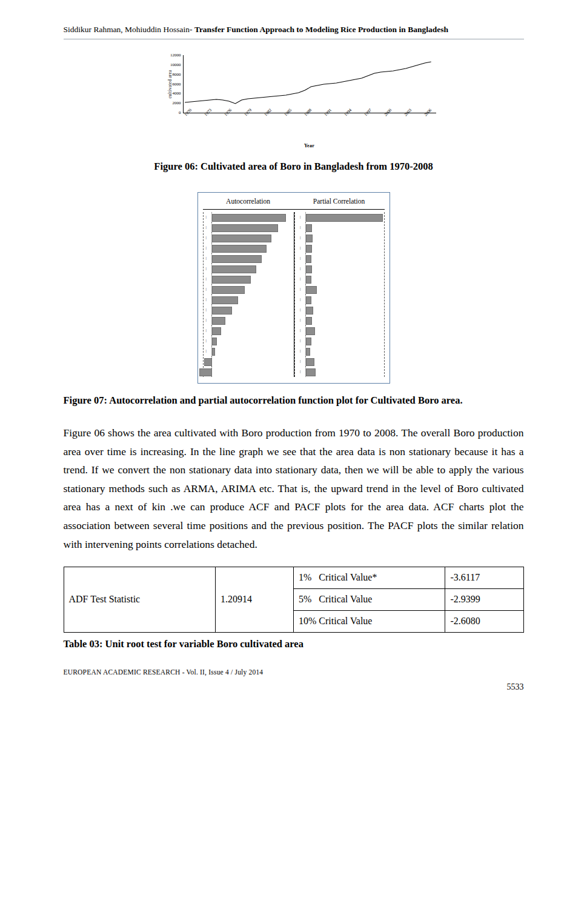Siddikur Rahman, Mohiuddin Hossain- Transfer Function Approach to Modeling Rice Production in Bangladesh
cultivated area
12000 10000 8000 6000 4000 2000 0
1970 1973 1976 1979 1982 1985 1988 1991 1994 1997 2000 2003 2006
Year
Figure 06: Cultivated area of Boro in Bangladesh from 1970-2008
Autocorrelation
Partial Correlation
|
|
|
|
|
|
|
|
|
|
|
|
|
|
|
|
|
|
|
|
|
|
|
|
|
|
|
|
|
|
|
|
Figure 07: Autocorrelation and partial autocorrelation function plot for Cultivated Boro area.
Figure 06 shows the area cultivated with Boro production from 1970 to 2008. The overall Boro production area over time is increasing. In the line graph we see that the area data is non stationary because it has a trend. If we convert the non stationary data into stationary data, then we will be able to apply the various stationary methods such as ARMA, ARIMA etc. That is, the upward trend in the level of Boro cultivated area has a next of kin .we can produce ACF and PACF plots for the area data. ACF charts plot the association between several time positions and the previous position. The PACF plots the similar relation with intervening points correlations detached.
| ADF Test Statistic | 1.20914 | 1% Critical Value* | -3.6117 |
| 5% Critical Value | -2.9399 |
| 10% Critical Value | -2.6080 |
Table 03: Unit root test for variable Boro cultivated area
EUROPEAN ACADEMIC RESEARCH - Vol. II, Issue 4 / July 2014
5533